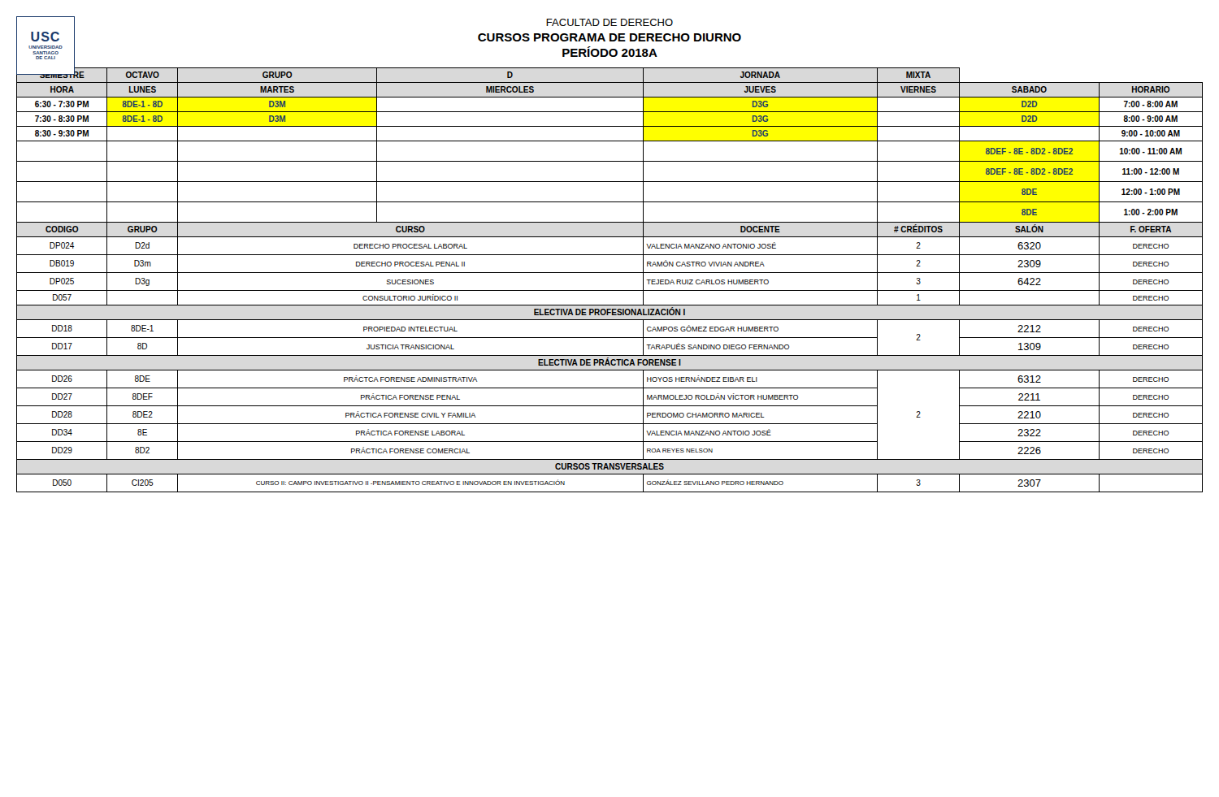USC
UNIVERSIDAD
SANTIAGO
DE CALI
FACULTAD DE DERECHO
CURSOS PROGRAMA DE DERECHO DIURNO
PERÍODO 2018A
| SEMESTRE | OCTAVO | GRUPO | D | JORNADA | MIXTA | | |
| HORA | LUNES | MARTES | MIERCOLES | JUEVES | VIERNES | SABADO | HORARIO |
| 6:30 - 7:30 PM | 8DE-1 - 8D | D3M | | D3G | | D2D | 7:00 - 8:00 AM |
| 7:30 - 8:30 PM | 8DE-1 - 8D | D3M | | D3G | | D2D | 8:00 - 9:00 AM |
| 8:30 - 9:30 PM | | | | D3G | | | 9:00 - 10:00 AM |
| | | | | | | 8DEF - 8E - 8D2 - 8DE2 | 10:00 - 11:00 AM |
| | | | | | | 8DEF - 8E - 8D2 - 8DE2 | 11:00 - 12:00 M |
| | | | | | | 8DE | 12:00 - 1:00 PM |
| | | | | | | 8DE | 1:00 - 2:00 PM |
| CODIGO | GRUPO | CURSO | DOCENTE | # CRÉDITOS | SALÓN | F. OFERTA |
| DP024 | D2d | DERECHO PROCESAL LABORAL | VALENCIA MANZANO ANTONIO JOSÉ | 2 | 6320 | DERECHO |
| DB019 | D3m | DERECHO PROCESAL PENAL II | RAMÓN CASTRO VIVIAN ANDREA | 2 | 2309 | DERECHO |
| DP025 | D3g | SUCESIONES | TEJEDA RUIZ CARLOS HUMBERTO | 3 | 6422 | DERECHO |
| D057 | | CONSULTORIO JURÍDICO II | | 1 | | DERECHO |
| ELECTIVA DE PROFESIONALIZACIÓN I |
| DD18 | 8DE-1 | PROPIEDAD INTELECTUAL | CAMPOS GÓMEZ EDGAR HUMBERTO | 2 | 2212 | DERECHO |
| DD17 | 8D | JUSTICIA TRANSICIONAL | TARAPUÉS SANDINO DIEGO FERNANDO | 1309 | DERECHO |
| ELECTIVA DE PRÁCTICA FORENSE I |
| DD26 | 8DE | PRÁCTCA FORENSE ADMINISTRATIVA | HOYOS HERNÁNDEZ EIBAR ELI | 2 | 6312 | DERECHO |
| DD27 | 8DEF | PRÁCTICA FORENSE PENAL | MARMOLEJO ROLDÁN VÍCTOR HUMBERTO | 2211 | DERECHO |
| DD28 | 8DE2 | PRÁCTICA FORENSE CIVIL Y FAMILIA | PERDOMO CHAMORRO MARICEL | 2210 | DERECHO |
| DD34 | 8E | PRÁCTICA FORENSE LABORAL | VALENCIA MANZANO ANTOIO JOSÉ | 2322 | DERECHO |
| DD29 | 8D2 | PRÁCTICA FORENSE COMERCIAL | ROA REYES NELSON | 2226 | DERECHO |
| CURSOS TRANSVERSALES |
| D050 | CI205 | CURSO II: CAMPO INVESTIGATIVO II -PENSAMIENTO CREATIVO E INNOVADOR EN INVESTIGACIÓN | GONZÁLEZ SEVILLANO PEDRO HERNANDO | 3 | 2307 | |